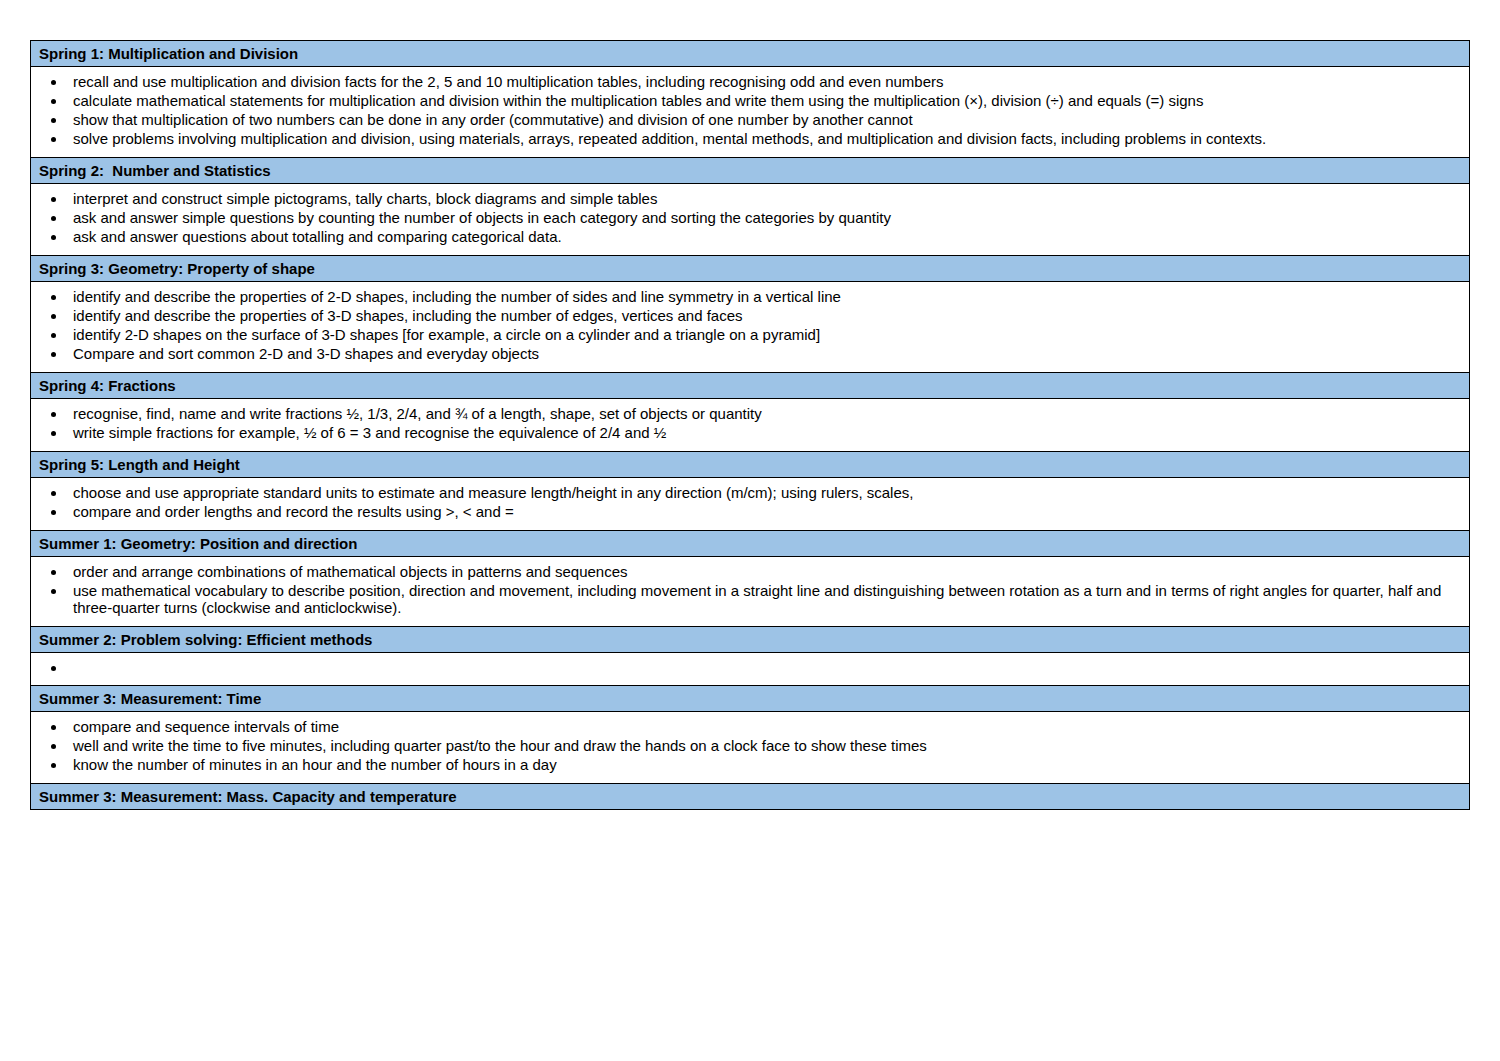| Spring 1: Multiplication and Division |
| --- |
| recall and use multiplication and division facts for the 2, 5 and 10 multiplication tables, including recognising odd and even numbers calculate mathematical statements for multiplication and division within the multiplication tables and write them using the multiplication (×), division (÷) and equals (=) signs show that multiplication of two numbers can be done in any order (commutative) and division of one number by another cannot solve problems involving multiplication and division, using materials, arrays, repeated addition, mental methods, and multiplication and division facts, including problems in contexts. |
| Spring 2: Number and Statistics |
| interpret and construct simple pictograms, tally charts, block diagrams and simple tables ask and answer simple questions by counting the number of objects in each category and sorting the categories by quantity ask and answer questions about totalling and comparing categorical data. |
| Spring 3: Geometry: Property of shape |
| identify and describe the properties of 2-D shapes, including the number of sides and line symmetry in a vertical line identify and describe the properties of 3-D shapes, including the number of edges, vertices and faces identify 2-D shapes on the surface of 3-D shapes [for example, a circle on a cylinder and a triangle on a pyramid] Compare and sort common 2-D and 3-D shapes and everyday objects |
| Spring 4: Fractions |
| recognise, find, name and write fractions ½, 1/3, 2/4, and ¾ of a length, shape, set of objects or quantity write simple fractions for example, ½ of 6 = 3 and recognise the equivalence of 2/4 and ½ |
| Spring 5: Length and Height |
| choose and use appropriate standard units to estimate and measure length/height in any direction (m/cm); using rulers, scales, compare and order lengths and record the results using >, < and = |
| Summer 1: Geometry: Position and direction |
| order and arrange combinations of mathematical objects in patterns and sequences use mathematical vocabulary to describe position, direction and movement, including movement in a straight line and distinguishing between rotation as a turn and in terms of right angles for quarter, half and three-quarter turns (clockwise and anticlockwise). |
| Summer 2: Problem solving: Efficient methods |
| Summer 3: Measurement: Time |
| compare and sequence intervals of time well and write the time to five minutes, including quarter past/to the hour and draw the hands on a clock face to show these times know the number of minutes in an hour and the number of hours in a day |
| Summer 3: Measurement: Mass. Capacity and temperature |